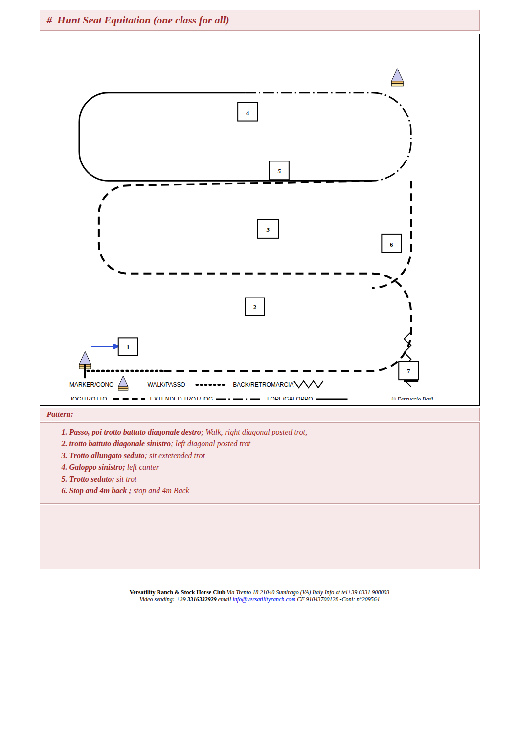# Hunt Seat Equitation (one class for all)
1 2 3 4 5 6 7 MARKER/CONO WALK/PASSO BACK/RETROMARCIA JOG/TROTTO EXTENDED TROT/JOG LOPE/GALOPPO © Ferruccio Badi
Pattern:
Passo, poi trotto battuto diagonale destro; Walk, right diagonal posted trot,
trotto battuto diagonale sinistro; left diagonal posted trot
Trotto allungato seduto; sit extetended trot
Galoppo sinistro; left canter
Trotto seduto; sit trot
Stop and 4m back ; stop and 4m Back
Versatility Ranch & Stock Horse Club Via Trento 18 21040 Sumirago (VA) Italy Info at tel+39 0331 908003
Video sending: +39 3316332929 email info@versatilityranch.com CF 91043700128 -Coni: n°209564